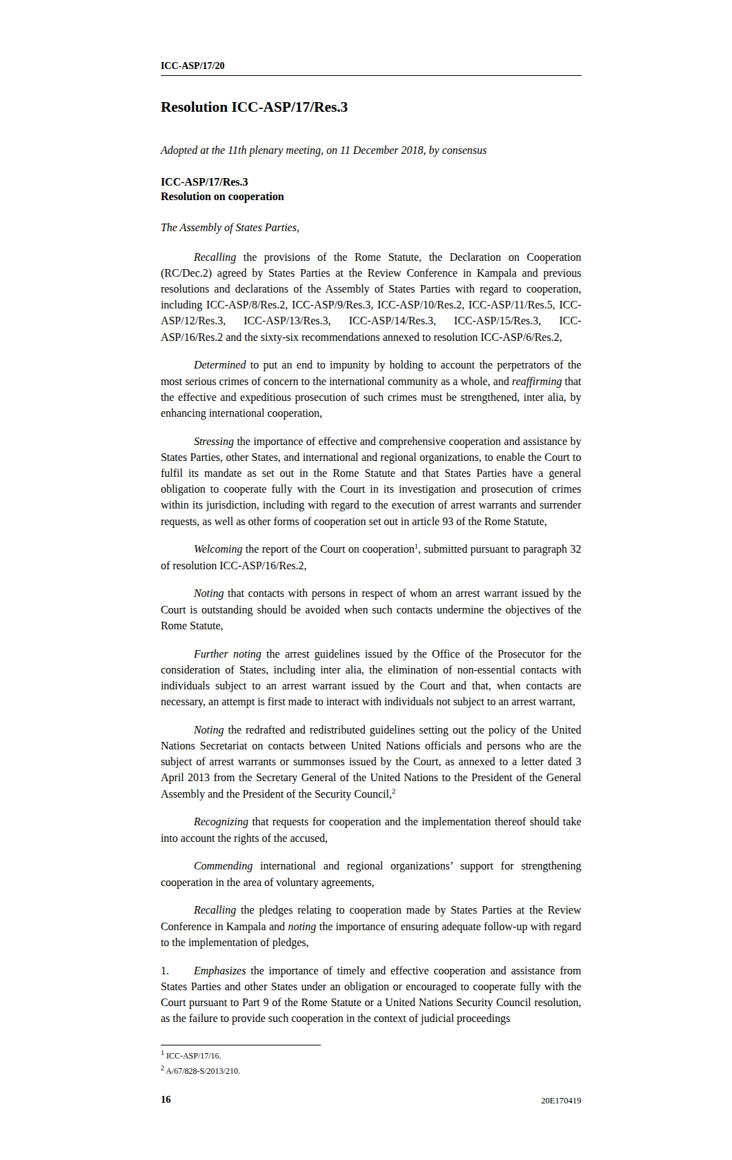ICC-ASP/17/20
Resolution ICC-ASP/17/Res.3
Adopted at the 11th plenary meeting, on 11 December 2018, by consensus
ICC-ASP/17/Res.3
Resolution on cooperation
The Assembly of States Parties,
Recalling the provisions of the Rome Statute, the Declaration on Cooperation (RC/Dec.2) agreed by States Parties at the Review Conference in Kampala and previous resolutions and declarations of the Assembly of States Parties with regard to cooperation, including ICC-ASP/8/Res.2, ICC-ASP/9/Res.3, ICC-ASP/10/Res.2, ICC-ASP/11/Res.5, ICC-ASP/12/Res.3, ICC-ASP/13/Res.3, ICC-ASP/14/Res.3, ICC-ASP/15/Res.3, ICC-ASP/16/Res.2 and the sixty-six recommendations annexed to resolution ICC-ASP/6/Res.2,
Determined to put an end to impunity by holding to account the perpetrators of the most serious crimes of concern to the international community as a whole, and reaffirming that the effective and expeditious prosecution of such crimes must be strengthened, inter alia, by enhancing international cooperation,
Stressing the importance of effective and comprehensive cooperation and assistance by States Parties, other States, and international and regional organizations, to enable the Court to fulfil its mandate as set out in the Rome Statute and that States Parties have a general obligation to cooperate fully with the Court in its investigation and prosecution of crimes within its jurisdiction, including with regard to the execution of arrest warrants and surrender requests, as well as other forms of cooperation set out in article 93 of the Rome Statute,
Welcoming the report of the Court on cooperation1, submitted pursuant to paragraph 32 of resolution ICC-ASP/16/Res.2,
Noting that contacts with persons in respect of whom an arrest warrant issued by the Court is outstanding should be avoided when such contacts undermine the objectives of the Rome Statute,
Further noting the arrest guidelines issued by the Office of the Prosecutor for the consideration of States, including inter alia, the elimination of non-essential contacts with individuals subject to an arrest warrant issued by the Court and that, when contacts are necessary, an attempt is first made to interact with individuals not subject to an arrest warrant,
Noting the redrafted and redistributed guidelines setting out the policy of the United Nations Secretariat on contacts between United Nations officials and persons who are the subject of arrest warrants or summonses issued by the Court, as annexed to a letter dated 3 April 2013 from the Secretary General of the United Nations to the President of the General Assembly and the President of the Security Council,2
Recognizing that requests for cooperation and the implementation thereof should take into account the rights of the accused,
Commending international and regional organizations’ support for strengthening cooperation in the area of voluntary agreements,
Recalling the pledges relating to cooperation made by States Parties at the Review Conference in Kampala and noting the importance of ensuring adequate follow-up with regard to the implementation of pledges,
1. Emphasizes the importance of timely and effective cooperation and assistance from States Parties and other States under an obligation or encouraged to cooperate fully with the Court pursuant to Part 9 of the Rome Statute or a United Nations Security Council resolution, as the failure to provide such cooperation in the context of judicial proceedings
1 ICC-ASP/17/16.
2 A/67/828-S/2013/210.
16 20E170419